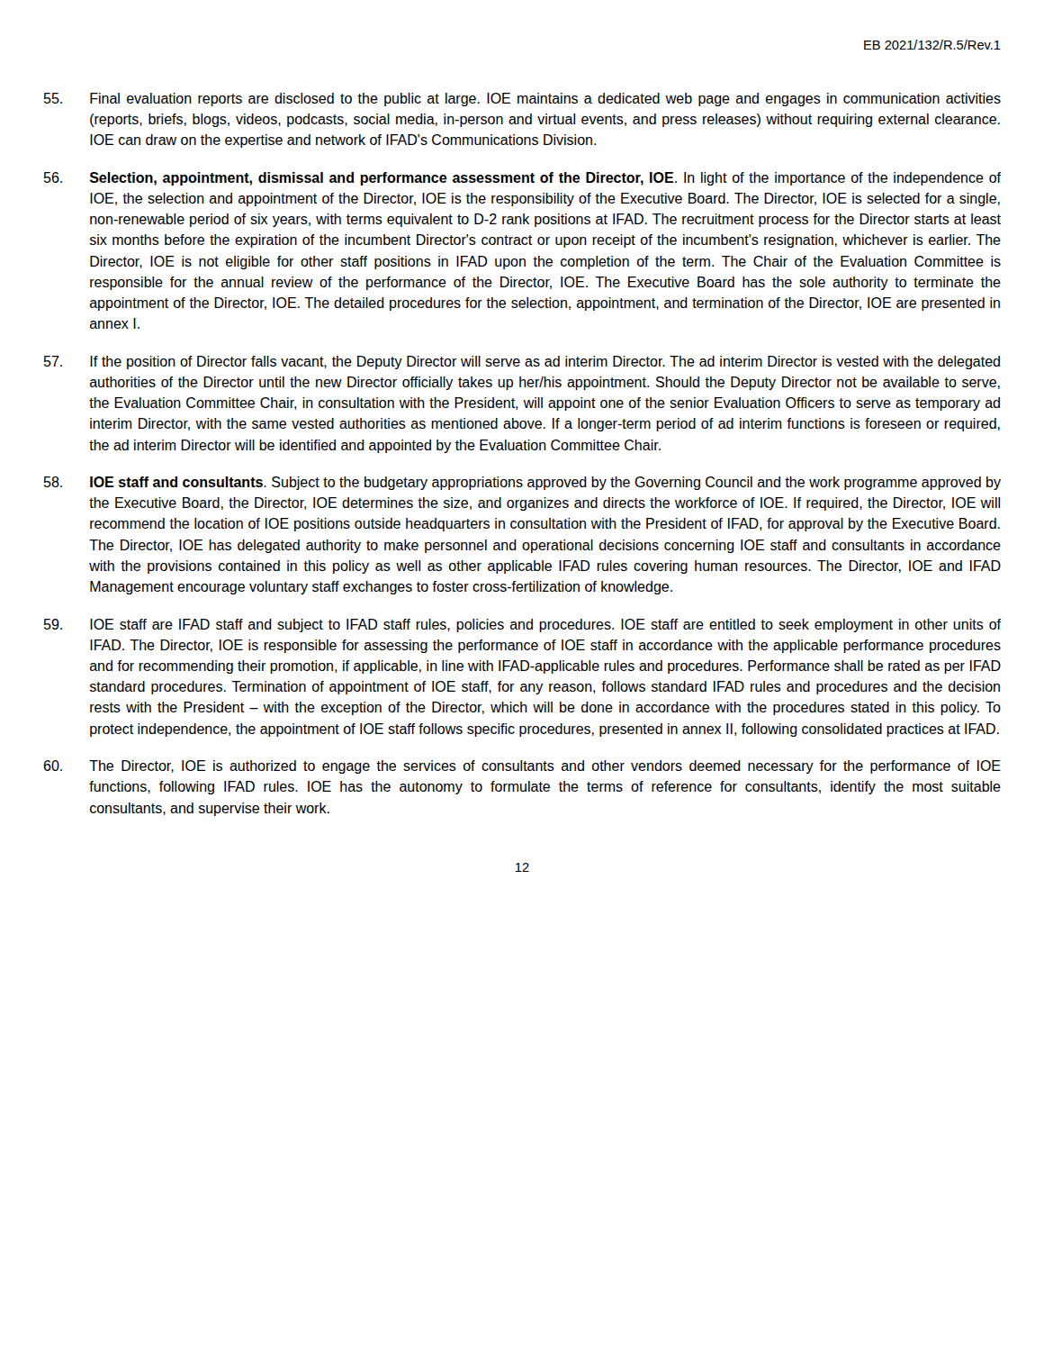EB 2021/132/R.5/Rev.1
55. Final evaluation reports are disclosed to the public at large. IOE maintains a dedicated web page and engages in communication activities (reports, briefs, blogs, videos, podcasts, social media, in-person and virtual events, and press releases) without requiring external clearance. IOE can draw on the expertise and network of IFAD's Communications Division.
56. Selection, appointment, dismissal and performance assessment of the Director, IOE. In light of the importance of the independence of IOE, the selection and appointment of the Director, IOE is the responsibility of the Executive Board. The Director, IOE is selected for a single, non-renewable period of six years, with terms equivalent to D-2 rank positions at IFAD. The recruitment process for the Director starts at least six months before the expiration of the incumbent Director's contract or upon receipt of the incumbent's resignation, whichever is earlier. The Director, IOE is not eligible for other staff positions in IFAD upon the completion of the term. The Chair of the Evaluation Committee is responsible for the annual review of the performance of the Director, IOE. The Executive Board has the sole authority to terminate the appointment of the Director, IOE. The detailed procedures for the selection, appointment, and termination of the Director, IOE are presented in annex I.
57. If the position of Director falls vacant, the Deputy Director will serve as ad interim Director. The ad interim Director is vested with the delegated authorities of the Director until the new Director officially takes up her/his appointment. Should the Deputy Director not be available to serve, the Evaluation Committee Chair, in consultation with the President, will appoint one of the senior Evaluation Officers to serve as temporary ad interim Director, with the same vested authorities as mentioned above. If a longer-term period of ad interim functions is foreseen or required, the ad interim Director will be identified and appointed by the Evaluation Committee Chair.
58. IOE staff and consultants. Subject to the budgetary appropriations approved by the Governing Council and the work programme approved by the Executive Board, the Director, IOE determines the size, and organizes and directs the workforce of IOE. If required, the Director, IOE will recommend the location of IOE positions outside headquarters in consultation with the President of IFAD, for approval by the Executive Board. The Director, IOE has delegated authority to make personnel and operational decisions concerning IOE staff and consultants in accordance with the provisions contained in this policy as well as other applicable IFAD rules covering human resources. The Director, IOE and IFAD Management encourage voluntary staff exchanges to foster cross-fertilization of knowledge.
59. IOE staff are IFAD staff and subject to IFAD staff rules, policies and procedures. IOE staff are entitled to seek employment in other units of IFAD. The Director, IOE is responsible for assessing the performance of IOE staff in accordance with the applicable performance procedures and for recommending their promotion, if applicable, in line with IFAD-applicable rules and procedures. Performance shall be rated as per IFAD standard procedures. Termination of appointment of IOE staff, for any reason, follows standard IFAD rules and procedures and the decision rests with the President – with the exception of the Director, which will be done in accordance with the procedures stated in this policy. To protect independence, the appointment of IOE staff follows specific procedures, presented in annex II, following consolidated practices at IFAD.
60. The Director, IOE is authorized to engage the services of consultants and other vendors deemed necessary for the performance of IOE functions, following IFAD rules. IOE has the autonomy to formulate the terms of reference for consultants, identify the most suitable consultants, and supervise their work.
12